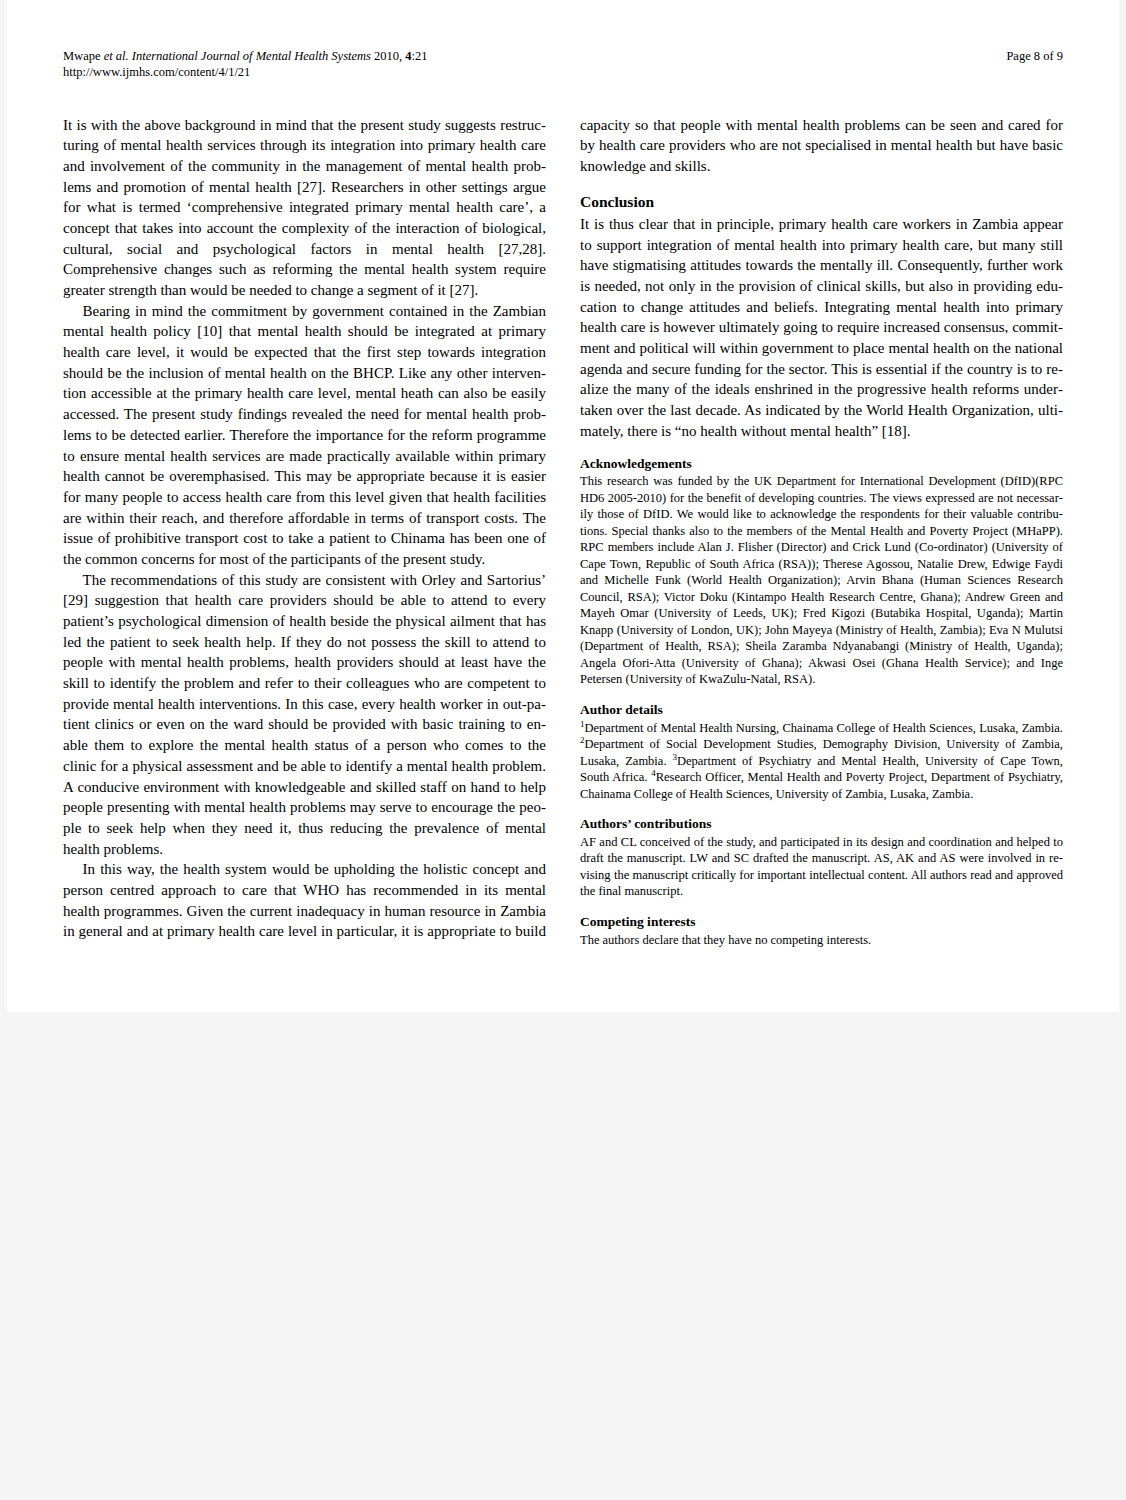Mwape et al. International Journal of Mental Health Systems 2010, 4:21
http://www.ijmhs.com/content/4/1/21
Page 8 of 9
It is with the above background in mind that the present study suggests restructuring of mental health services through its integration into primary health care and involvement of the community in the management of mental health problems and promotion of mental health [27]. Researchers in other settings argue for what is termed ‘comprehensive integrated primary mental health care’, a concept that takes into account the complexity of the interaction of biological, cultural, social and psychological factors in mental health [27,28]. Comprehensive changes such as reforming the mental health system require greater strength than would be needed to change a segment of it [27].
Bearing in mind the commitment by government contained in the Zambian mental health policy [10] that mental health should be integrated at primary health care level, it would be expected that the first step towards integration should be the inclusion of mental health on the BHCP. Like any other intervention accessible at the primary health care level, mental heath can also be easily accessed. The present study findings revealed the need for mental health problems to be detected earlier. Therefore the importance for the reform programme to ensure mental health services are made practically available within primary health cannot be overemphasised. This may be appropriate because it is easier for many people to access health care from this level given that health facilities are within their reach, and therefore affordable in terms of transport costs. The issue of prohibitive transport cost to take a patient to Chinama has been one of the common concerns for most of the participants of the present study.
The recommendations of this study are consistent with Orley and Sartorius’ [29] suggestion that health care providers should be able to attend to every patient’s psychological dimension of health beside the physical ailment that has led the patient to seek health help. If they do not possess the skill to attend to people with mental health problems, health providers should at least have the skill to identify the problem and refer to their colleagues who are competent to provide mental health interventions. In this case, every health worker in out-patient clinics or even on the ward should be provided with basic training to enable them to explore the mental health status of a person who comes to the clinic for a physical assessment and be able to identify a mental health problem. A conducive environment with knowledgeable and skilled staff on hand to help people presenting with mental health problems may serve to encourage the people to seek help when they need it, thus reducing the prevalence of mental health problems.
In this way, the health system would be upholding the holistic concept and person centred approach to care that WHO has recommended in its mental health programmes. Given the current inadequacy in human resource in Zambia in general and at primary health care level in particular, it is appropriate to build capacity so that people with mental health problems can be seen and cared for by health care providers who are not specialised in mental health but have basic knowledge and skills.
Conclusion
It is thus clear that in principle, primary health care workers in Zambia appear to support integration of mental health into primary health care, but many still have stigmatising attitudes towards the mentally ill. Consequently, further work is needed, not only in the provision of clinical skills, but also in providing education to change attitudes and beliefs. Integrating mental health into primary health care is however ultimately going to require increased consensus, commitment and political will within government to place mental health on the national agenda and secure funding for the sector. This is essential if the country is to realize the many of the ideals enshrined in the progressive health reforms undertaken over the last decade. As indicated by the World Health Organization, ultimately, there is “no health without mental health” [18].
Acknowledgements
This research was funded by the UK Department for International Development (DfID)(RPC HD6 2005-2010) for the benefit of developing countries. The views expressed are not necessarily those of DfID. We would like to acknowledge the respondents for their valuable contributions. Special thanks also to the members of the Mental Health and Poverty Project (MHaPP). RPC members include Alan J. Flisher (Director) and Crick Lund (Co-ordinator) (University of Cape Town, Republic of South Africa (RSA)); Therese Agossou, Natalie Drew, Edwige Faydi and Michelle Funk (World Health Organization); Arvin Bhana (Human Sciences Research Council, RSA); Victor Doku (Kintampo Health Research Centre, Ghana); Andrew Green and Mayeh Omar (University of Leeds, UK); Fred Kigozi (Butabika Hospital, Uganda); Martin Knapp (University of London, UK); John Mayeya (Ministry of Health, Zambia); Eva N Mulutsi (Department of Health, RSA); Sheila Zaramba Ndyanabangi (Ministry of Health, Uganda); Angela Ofori-Atta (University of Ghana); Akwasi Osei (Ghana Health Service); and Inge Petersen (University of KwaZulu-Natal, RSA).
Author details
1Department of Mental Health Nursing, Chainama College of Health Sciences, Lusaka, Zambia. 2Department of Social Development Studies, Demography Division, University of Zambia, Lusaka, Zambia. 3Department of Psychiatry and Mental Health, University of Cape Town, South Africa. 4Research Officer, Mental Health and Poverty Project, Department of Psychiatry, Chainama College of Health Sciences, University of Zambia, Lusaka, Zambia.
Authors’ contributions
AF and CL conceived of the study, and participated in its design and coordination and helped to draft the manuscript. LW and SC drafted the manuscript. AS, AK and AS were involved in revising the manuscript critically for important intellectual content. All authors read and approved the final manuscript.
Competing interests
The authors declare that they have no competing interests.